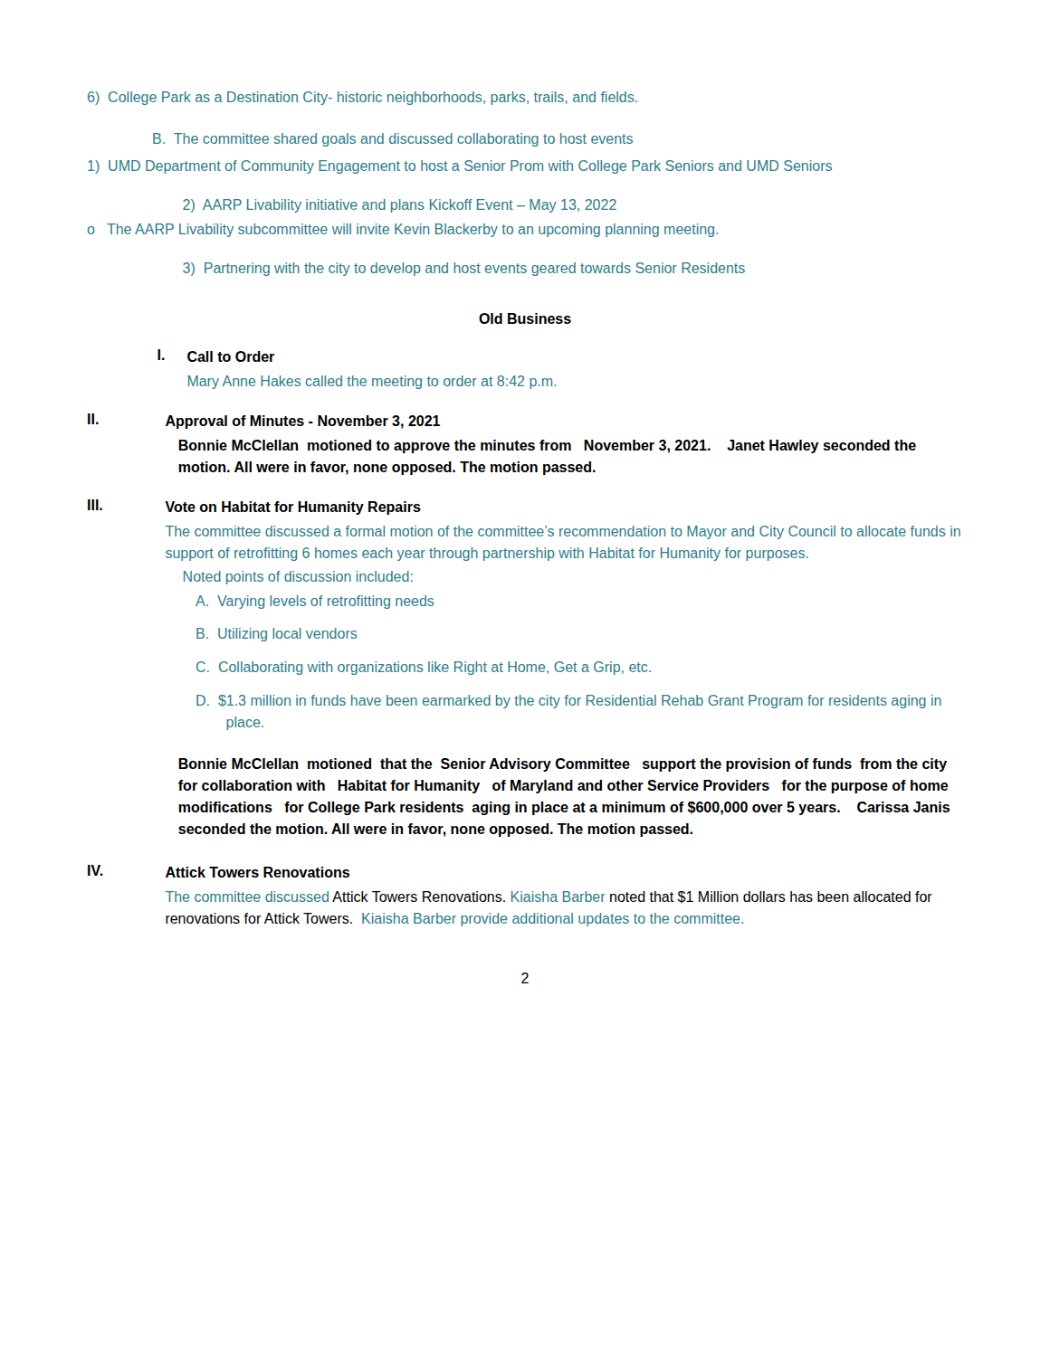6) College Park as a Destination City- historic neighborhoods, parks, trails, and fields.
B. The committee shared goals and discussed collaborating to host events
1) UMD Department of Community Engagement to host a Senior Prom with College Park Seniors and UMD Seniors
2) AARP Livability initiative and plans Kickoff Event – May 13, 2022
o The AARP Livability subcommittee will invite Kevin Blackerby to an upcoming planning meeting.
3) Partnering with the city to develop and host events geared towards Senior Residents
Old Business
I.
Call to Order
Mary Anne Hakes called the meeting to order at 8:42 p.m.
II.
Approval of Minutes - November 3, 2021
Bonnie McClellan motioned to approve the minutes from November 3, 2021. Janet Hawley seconded the motion. All were in favor, none opposed. The motion passed.
III.
Vote on Habitat for Humanity Repairs
The committee discussed a formal motion of the committee’s recommendation to Mayor and City Council to allocate funds in support of retrofitting 6 homes each year through partnership with Habitat for Humanity for purposes.
Noted points of discussion included:
A. Varying levels of retrofitting needs
B. Utilizing local vendors
C. Collaborating with organizations like Right at Home, Get a Grip, etc.
D. $1.3 million in funds have been earmarked by the city for Residential Rehab Grant Program for residents aging in place.
Bonnie McClellan motioned that the Senior Advisory Committee support the provision of funds from the city for collaboration with Habitat for Humanity of Maryland and other Service Providers for the purpose of home modifications for College Park residents aging in place at a minimum of $600,000 over 5 years. Carissa Janis seconded the motion. All were in favor, none opposed. The motion passed.
IV.
Attick Towers Renovations
The committee discussed Attick Towers Renovations. Kiaisha Barber noted that $1 Million dollars has been allocated for renovations for Attick Towers. Kiaisha Barber provide additional updates to the committee.
2